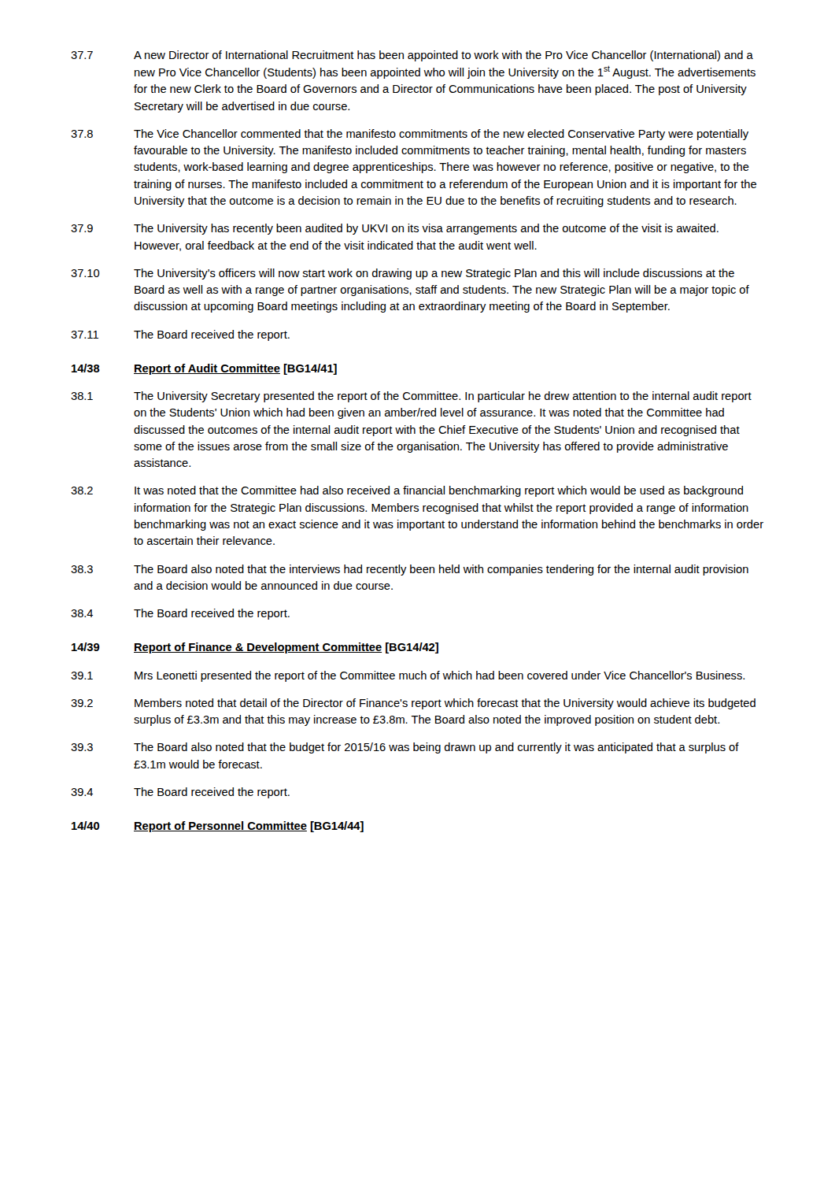37.7
A new Director of International Recruitment has been appointed to work with the Pro Vice Chancellor (International) and a new Pro Vice Chancellor (Students) has been appointed who will join the University on the 1st August. The advertisements for the new Clerk to the Board of Governors and a Director of Communications have been placed. The post of University Secretary will be advertised in due course.
37.8
The Vice Chancellor commented that the manifesto commitments of the new elected Conservative Party were potentially favourable to the University. The manifesto included commitments to teacher training, mental health, funding for masters students, work-based learning and degree apprenticeships. There was however no reference, positive or negative, to the training of nurses. The manifesto included a commitment to a referendum of the European Union and it is important for the University that the outcome is a decision to remain in the EU due to the benefits of recruiting students and to research.
37.9
The University has recently been audited by UKVI on its visa arrangements and the outcome of the visit is awaited. However, oral feedback at the end of the visit indicated that the audit went well.
37.10
The University's officers will now start work on drawing up a new Strategic Plan and this will include discussions at the Board as well as with a range of partner organisations, staff and students. The new Strategic Plan will be a major topic of discussion at upcoming Board meetings including at an extraordinary meeting of the Board in September.
37.11
The Board received the report.
14/38 Report of Audit Committee [BG14/41]
38.1
The University Secretary presented the report of the Committee. In particular he drew attention to the internal audit report on the Students' Union which had been given an amber/red level of assurance. It was noted that the Committee had discussed the outcomes of the internal audit report with the Chief Executive of the Students' Union and recognised that some of the issues arose from the small size of the organisation. The University has offered to provide administrative assistance.
38.2
It was noted that the Committee had also received a financial benchmarking report which would be used as background information for the Strategic Plan discussions. Members recognised that whilst the report provided a range of information benchmarking was not an exact science and it was important to understand the information behind the benchmarks in order to ascertain their relevance.
38.3
The Board also noted that the interviews had recently been held with companies tendering for the internal audit provision and a decision would be announced in due course.
38.4
The Board received the report.
14/39 Report of Finance & Development Committee [BG14/42]
39.1
Mrs Leonetti presented the report of the Committee much of which had been covered under Vice Chancellor's Business.
39.2
Members noted that detail of the Director of Finance's report which forecast that the University would achieve its budgeted surplus of £3.3m and that this may increase to £3.8m. The Board also noted the improved position on student debt.
39.3
The Board also noted that the budget for 2015/16 was being drawn up and currently it was anticipated that a surplus of £3.1m would be forecast.
39.4
The Board received the report.
14/40 Report of Personnel Committee [BG14/44]